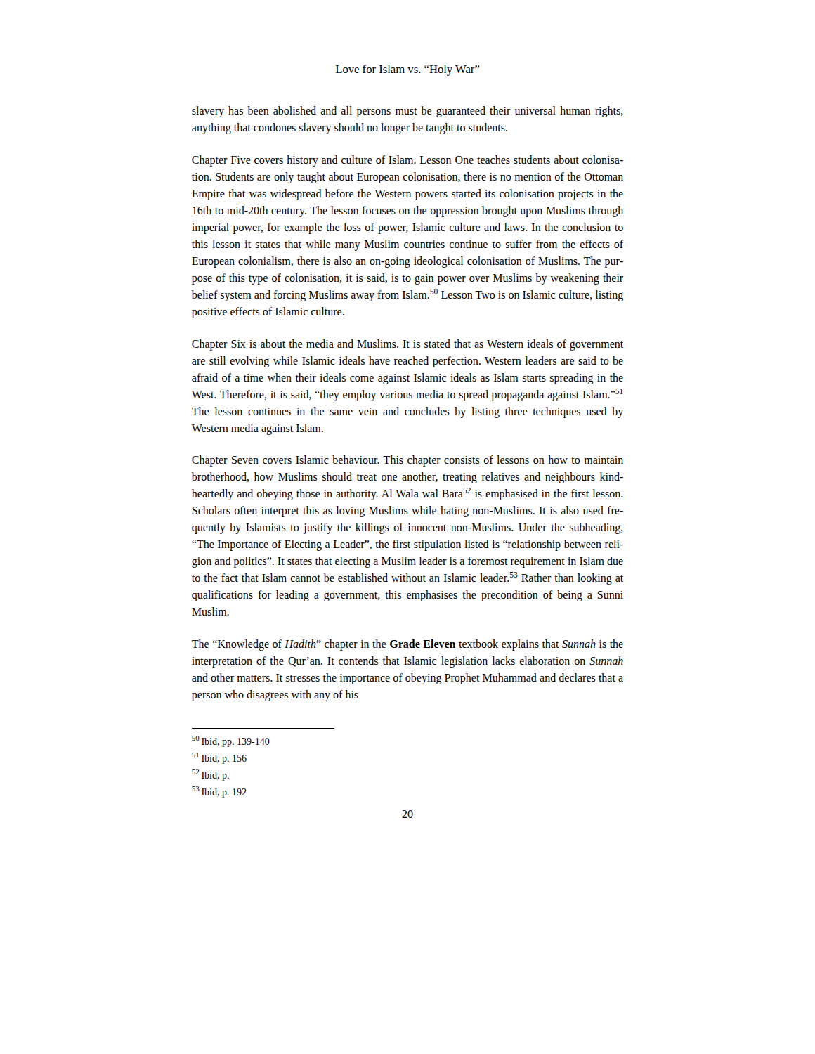Love for Islam vs. “Holy War”
slavery has been abolished and all persons must be guaranteed their universal human rights, anything that condones slavery should no longer be taught to students.
Chapter Five covers history and culture of Islam. Lesson One teaches students about colonisation. Students are only taught about European colonisation, there is no mention of the Ottoman Empire that was widespread before the Western powers started its colonisation projects in the 16th to mid-20th century. The lesson focuses on the oppression brought upon Muslims through imperial power, for example the loss of power, Islamic culture and laws. In the conclusion to this lesson it states that while many Muslim countries continue to suffer from the effects of European colonialism, there is also an on-going ideological colonisation of Muslims. The purpose of this type of colonisation, it is said, is to gain power over Muslims by weakening their belief system and forcing Muslims away from Islam.50 Lesson Two is on Islamic culture, listing positive effects of Islamic culture.
Chapter Six is about the media and Muslims. It is stated that as Western ideals of government are still evolving while Islamic ideals have reached perfection. Western leaders are said to be afraid of a time when their ideals come against Islamic ideals as Islam starts spreading in the West. Therefore, it is said, “they employ various media to spread propaganda against Islam.”51 The lesson continues in the same vein and concludes by listing three techniques used by Western media against Islam.
Chapter Seven covers Islamic behaviour. This chapter consists of lessons on how to maintain brotherhood, how Muslims should treat one another, treating relatives and neighbours kindheartedly and obeying those in authority. Al Wala wal Bara52 is emphasised in the first lesson. Scholars often interpret this as loving Muslims while hating non-Muslims. It is also used frequently by Islamists to justify the killings of innocent non-Muslims. Under the subheading, “The Importance of Electing a Leader”, the first stipulation listed is “relationship between religion and politics”. It states that electing a Muslim leader is a foremost requirement in Islam due to the fact that Islam cannot be established without an Islamic leader.53 Rather than looking at qualifications for leading a government, this emphasises the precondition of being a Sunni Muslim.
The “Knowledge of Hadith” chapter in the Grade Eleven textbook explains that Sunnah is the interpretation of the Qur’an. It contends that Islamic legislation lacks elaboration on Sunnah and other matters. It stresses the importance of obeying Prophet Muhammad and declares that a person who disagrees with any of his
50 Ibid, pp. 139-140
51 Ibid, p. 156
52 Ibid, p.
53 Ibid, p. 192
20